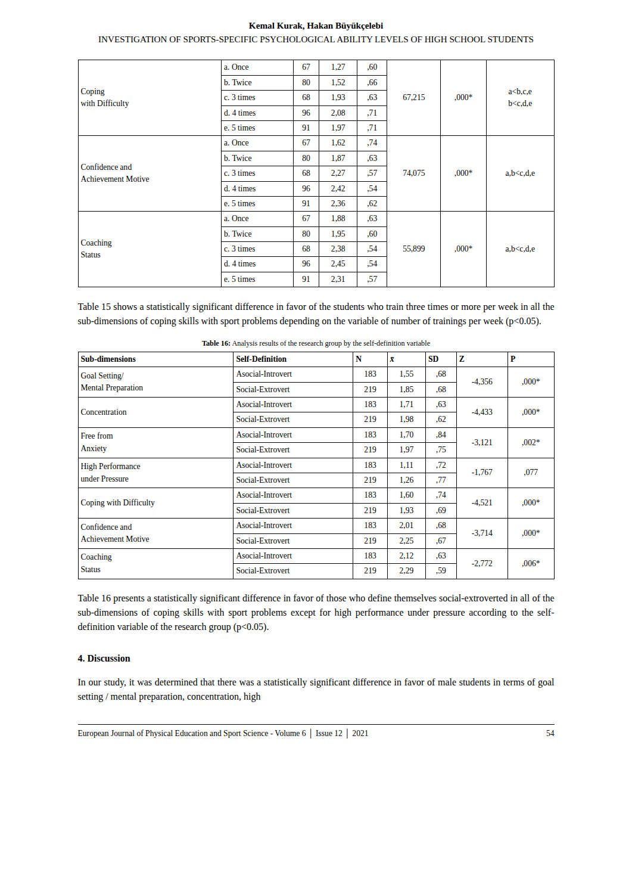Kemal Kurak, Hakan Büyükçelebi
INVESTIGATION OF SPORTS-SPECIFIC PSYCHOLOGICAL ABILITY LEVELS OF HIGH SCHOOL STUDENTS
| Coping with Difficulty | a. Once | 67 | 1,27 | ,60 | 67,215 | ,000* | a<b,c,e b<c,d,e |
| b. Twice | 80 | 1,52 | ,66 |
| c. 3 times | 68 | 1,93 | ,63 |
| d. 4 times | 96 | 2,08 | ,71 |
| e. 5 times | 91 | 1,97 | ,71 |
| Confidence and Achievement Motive | a. Once | 67 | 1,62 | ,74 | 74,075 | ,000* | a,b<c,d,e |
| b. Twice | 80 | 1,87 | ,63 |
| c. 3 times | 68 | 2,27 | ,57 |
| d. 4 times | 96 | 2,42 | ,54 |
| e. 5 times | 91 | 2,36 | ,62 |
| Coaching Status | a. Once | 67 | 1,88 | ,63 | 55,899 | ,000* | a,b<c,d,e |
| b. Twice | 80 | 1,95 | ,60 |
| c. 3 times | 68 | 2,38 | ,54 |
| d. 4 times | 96 | 2,45 | ,54 |
| e. 5 times | 91 | 2,31 | ,57 |
Table 15 shows a statistically significant difference in favor of the students who train three times or more per week in all the sub-dimensions of coping skills with sport problems depending on the variable of number of trainings per week (p<0.05).
Table 16: Analysis results of the research group by the self-definition variable
| Sub-dimensions | Self-Definition | N | x̄ | SD | Z | P |
| --- | --- | --- | --- | --- | --- | --- |
| Goal Setting/ Mental Preparation | Asocial-Introvert | 183 | 1,55 | ,68 | -4,356 | ,000* |
| Social-Extrovert | 219 | 1,85 | ,68 |
| Concentration | Asocial-Introvert | 183 | 1,71 | ,63 | -4,433 | ,000* |
| Social-Extrovert | 219 | 1,98 | ,62 |
| Free from Anxiety | Asocial-Introvert | 183 | 1,70 | ,84 | -3,121 | ,002* |
| Social-Extrovert | 219 | 1,97 | ,75 |
| High Performance under Pressure | Asocial-Introvert | 183 | 1,11 | ,72 | -1,767 | ,077 |
| Social-Extrovert | 219 | 1,26 | ,77 |
| Coping with Difficulty | Asocial-Introvert | 183 | 1,60 | ,74 | -4,521 | ,000* |
| Social-Extrovert | 219 | 1,93 | ,69 |
| Confidence and Achievement Motive | Asocial-Introvert | 183 | 2,01 | ,68 | -3,714 | ,000* |
| Social-Extrovert | 219 | 2,25 | ,67 |
| Coaching Status | Asocial-Introvert | 183 | 2,12 | ,63 | -2,772 | ,006* |
| Social-Extrovert | 219 | 2,29 | ,59 |
Table 16 presents a statistically significant difference in favor of those who define themselves social-extroverted in all of the sub-dimensions of coping skills with sport problems except for high performance under pressure according to the self-definition variable of the research group (p<0.05).
4. Discussion
In our study, it was determined that there was a statistically significant difference in favor of male students in terms of goal setting / mental preparation, concentration, high
European Journal of Physical Education and Sport Science - Volume 6 │ Issue 12 │ 2021 54